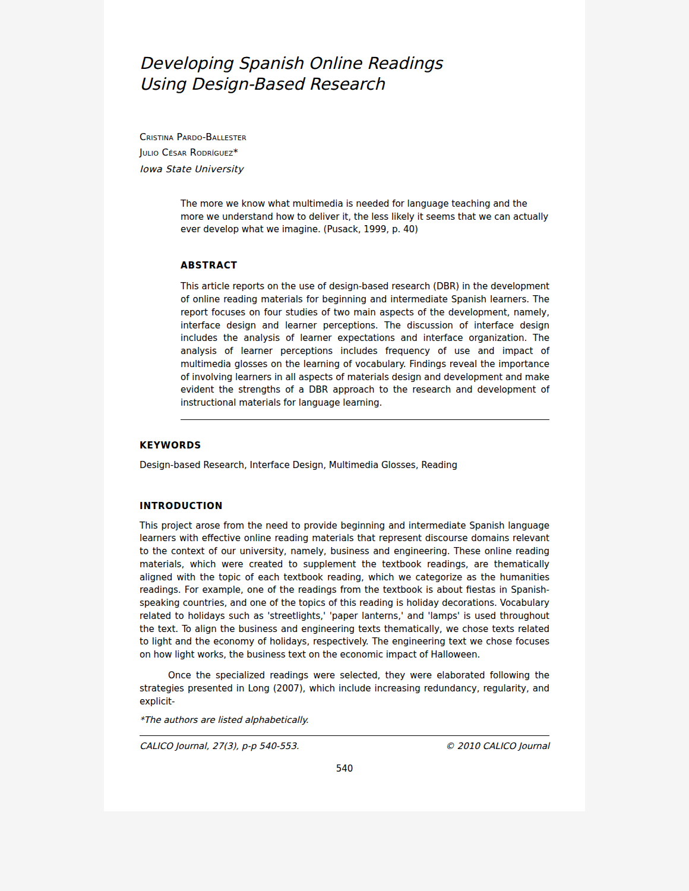Developing Spanish Online Readings
Using Design-Based Research
Cristina Pardo-Ballester
Julio César Rodríguez*
Iowa State University
The more we know what multimedia is needed for language teaching and the more we understand how to deliver it, the less likely it seems that we can actually ever develop what we imagine. (Pusack, 1999, p. 40)
ABSTRACT
This article reports on the use of design-based research (DBR) in the development of online reading materials for beginning and intermediate Spanish learners. The report focuses on four studies of two main aspects of the development, namely, interface design and learner perceptions. The discussion of interface design includes the analysis of learner expectations and interface organization. The analysis of learner perceptions includes frequency of use and impact of multimedia glosses on the learning of vocabulary. Findings reveal the importance of involving learners in all aspects of materials design and development and make evident the strengths of a DBR approach to the research and development of instructional materials for language learning.
KEYWORDS
Design-based Research, Interface Design, Multimedia Glosses, Reading
INTRODUCTION
This project arose from the need to provide beginning and intermediate Spanish language learners with effective online reading materials that represent discourse domains relevant to the context of our university, namely, business and engineering. These online reading materials, which were created to supplement the textbook readings, are thematically aligned with the topic of each textbook reading, which we categorize as the humanities readings. For example, one of the readings from the textbook is about fiestas in Spanish-speaking countries, and one of the topics of this reading is holiday decorations. Vocabulary related to holidays such as 'streetlights,' 'paper lanterns,' and 'lamps' is used throughout the text. To align the business and engineering texts thematically, we chose texts related to light and the economy of holidays, respectively. The engineering text we chose focuses on how light works, the business text on the economic impact of Halloween.
Once the specialized readings were selected, they were elaborated following the strategies presented in Long (2007), which include increasing redundancy, regularity, and explicit-
*The authors are listed alphabetically.
CALICO Journal, 27(3), p-p 540-553. © 2010 CALICO Journal
540